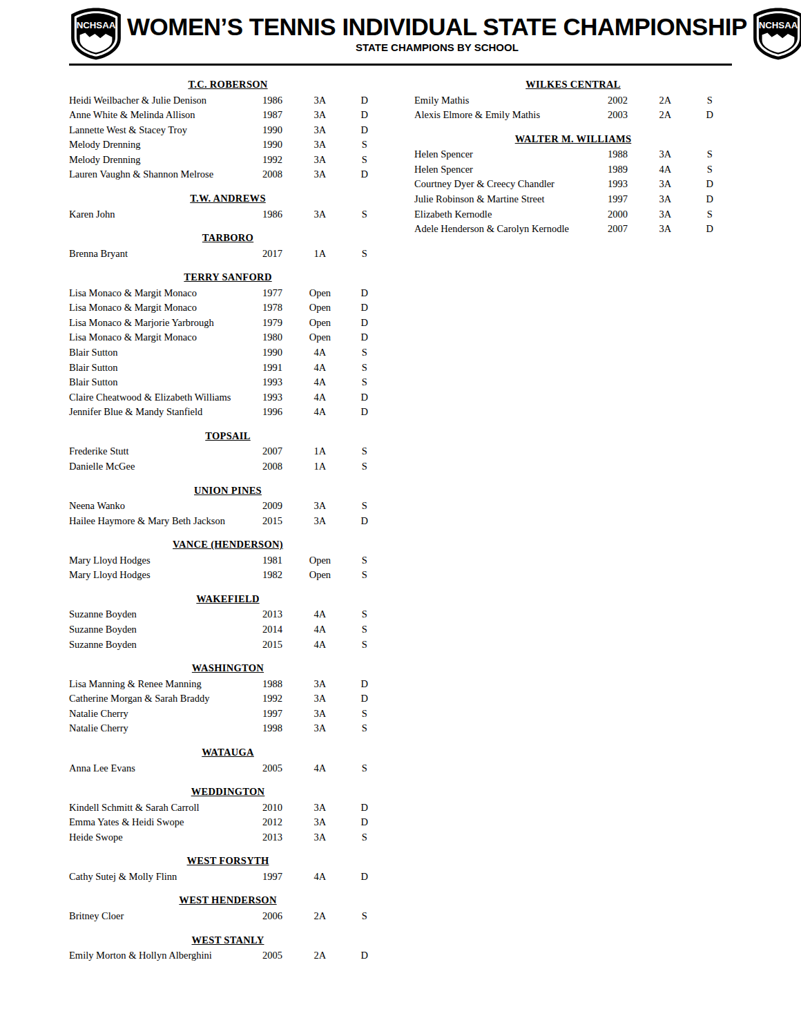NCHSAA
WOMEN’S TENNIS INDIVIDUAL STATE CHAMPIONSHIP
STATE CHAMPIONS BY SCHOOL
NCHSAA
| T.C. ROBERSON |
| Heidi Weilbacher & Julie Denison | 1986 | 3A | D |
| Anne White & Melinda Allison | 1987 | 3A | D |
| Lannette West & Stacey Troy | 1990 | 3A | D |
| Melody Drenning | 1990 | 3A | S |
| Melody Drenning | 1992 | 3A | S |
| Lauren Vaughn & Shannon Melrose | 2008 | 3A | D |
| T.W. ANDREWS |
| Karen John | 1986 | 3A | S |
| TARBORO |
| Brenna Bryant | 2017 | 1A | S |
| TERRY SANFORD |
| Lisa Monaco & Margit Monaco | 1977 | Open | D |
| Lisa Monaco & Margit Monaco | 1978 | Open | D |
| Lisa Monaco & Marjorie Yarbrough | 1979 | Open | D |
| Lisa Monaco & Margit Monaco | 1980 | Open | D |
| Blair Sutton | 1990 | 4A | S |
| Blair Sutton | 1991 | 4A | S |
| Blair Sutton | 1993 | 4A | S |
| Claire Cheatwood & Elizabeth Williams | 1993 | 4A | D |
| Jennifer Blue & Mandy Stanfield | 1996 | 4A | D |
| TOPSAIL |
| Frederike Stutt | 2007 | 1A | S |
| Danielle McGee | 2008 | 1A | S |
| UNION PINES |
| Neena Wanko | 2009 | 3A | S |
| Hailee Haymore & Mary Beth Jackson | 2015 | 3A | D |
| VANCE (HENDERSON) |
| Mary Lloyd Hodges | 1981 | Open | S |
| Mary Lloyd Hodges | 1982 | Open | S |
| WAKEFIELD |
| Suzanne Boyden | 2013 | 4A | S |
| Suzanne Boyden | 2014 | 4A | S |
| Suzanne Boyden | 2015 | 4A | S |
| WASHINGTON |
| Lisa Manning & Renee Manning | 1988 | 3A | D |
| Catherine Morgan & Sarah Braddy | 1992 | 3A | D |
| Natalie Cherry | 1997 | 3A | S |
| Natalie Cherry | 1998 | 3A | S |
| WATAUGA |
| Anna Lee Evans | 2005 | 4A | S |
| WEDDINGTON |
| Kindell Schmitt & Sarah Carroll | 2010 | 3A | D |
| Emma Yates & Heidi Swope | 2012 | 3A | D |
| Heide Swope | 2013 | 3A | S |
| WEST FORSYTH |
| Cathy Sutej & Molly Flinn | 1997 | 4A | D |
| WEST HENDERSON |
| Britney Cloer | 2006 | 2A | S |
| WEST STANLY |
| Emily Morton & Hollyn Alberghini | 2005 | 2A | D |
| WILKES CENTRAL |
| Emily Mathis | 2002 | 2A | S |
| Alexis Elmore & Emily Mathis | 2003 | 2A | D |
| WALTER M. WILLIAMS |
| Helen Spencer | 1988 | 3A | S |
| Helen Spencer | 1989 | 4A | S |
| Courtney Dyer & Creecy Chandler | 1993 | 3A | D |
| Julie Robinson & Martine Street | 1997 | 3A | D |
| Elizabeth Kernodle | 2000 | 3A | S |
| Adele Henderson & Carolyn Kernodle | 2007 | 3A | D |